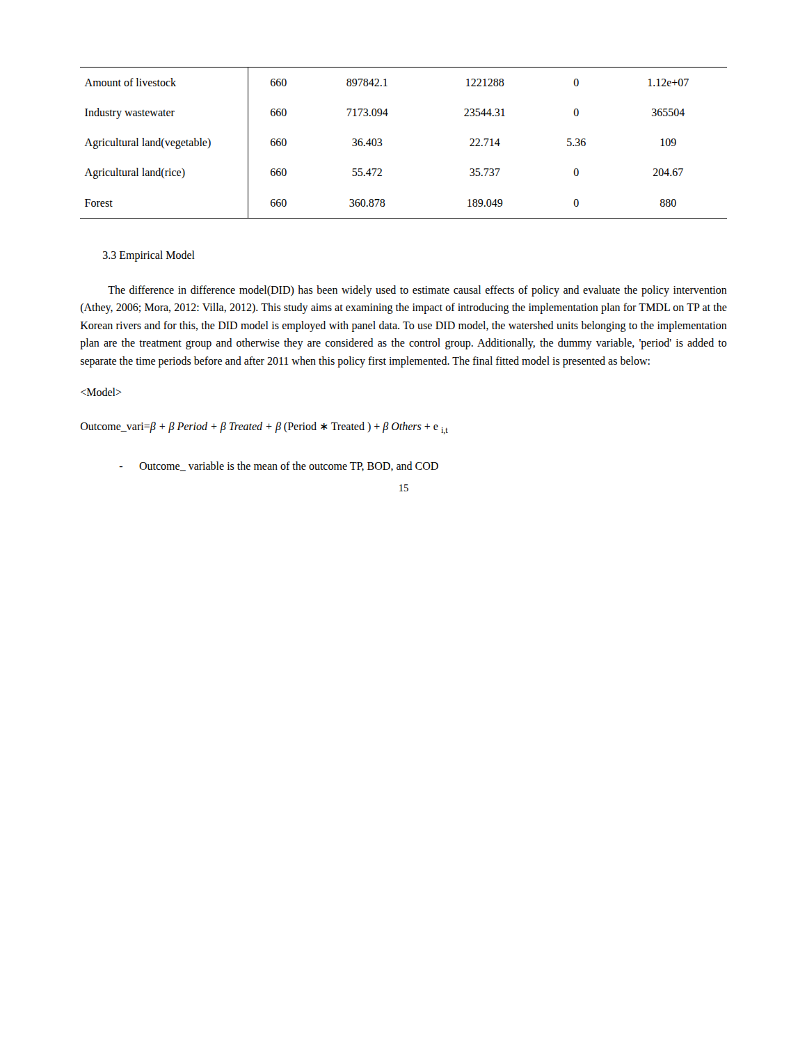| Amount of livestock | 660 | 897842.1 | 1221288 | 0 | 1.12e+07 |
| Industry wastewater | 660 | 7173.094 | 23544.31 | 0 | 365504 |
| Agricultural land(vegetable) | 660 | 36.403 | 22.714 | 5.36 | 109 |
| Agricultural land(rice) | 660 | 55.472 | 35.737 | 0 | 204.67 |
| Forest | 660 | 360.878 | 189.049 | 0 | 880 |
3.3 Empirical Model
The difference in difference model(DID) has been widely used to estimate causal effects of policy and evaluate the policy intervention (Athey, 2006; Mora, 2012: Villa, 2012). This study aims at examining the impact of introducing the implementation plan for TMDL on TP at the Korean rivers and for this, the DID model is employed with panel data. To use DID model, the watershed units belonging to the implementation plan are the treatment group and otherwise they are considered as the control group. Additionally, the dummy variable, 'period' is added to separate the time periods before and after 2011 when this policy first implemented. The final fitted model is presented as below:
<Model>
Outcome_vari=β + β Period + β Treated + β (Period ∗ Treated ) + β Others + e i,t
Outcome_ variable is the mean of the outcome TP, BOD, and COD
15